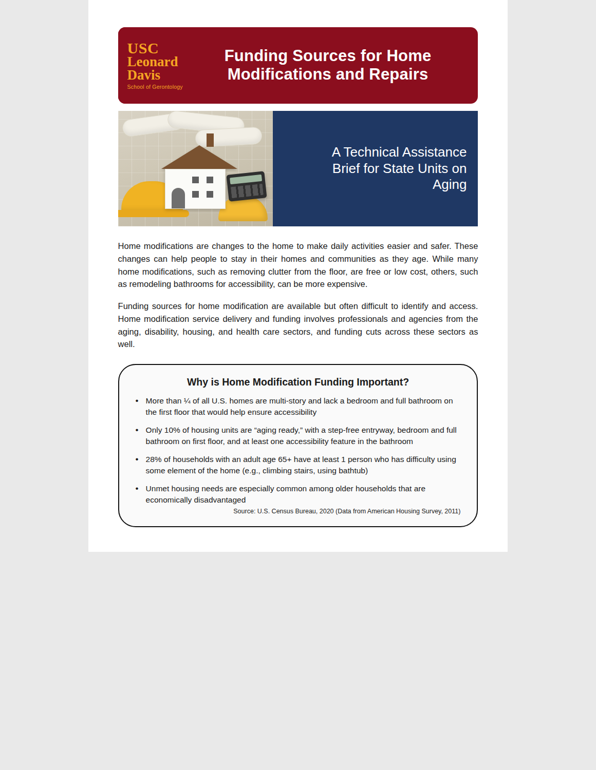USC Leonard Davis School of Gerontology
Funding Sources for Home
Modifications and Repairs
A Technical Assistance
Brief for State Units on
Aging
Home modifications are changes to the home to make daily activities easier and safer. These changes can help people to stay in their homes and communities as they age. While many home modifications, such as removing clutter from the floor, are free or low cost, others, such as remodeling bathrooms for accessibility, can be more expensive.
Funding sources for home modification are available but often difficult to identify and access. Home modification service delivery and funding involves professionals and agencies from the aging, disability, housing, and health care sectors, and funding cuts across these sectors as well.
Why is Home Modification Funding Important?
More than ¼ of all U.S. homes are multi-story and lack a bedroom and full bathroom on the first floor that would help ensure accessibility
Only 10% of housing units are “aging ready,” with a step-free entryway, bedroom and full bathroom on first floor, and at least one accessibility feature in the bathroom
28% of households with an adult age 65+ have at least 1 person who has difficulty using some element of the home (e.g., climbing stairs, using bathtub)
Unmet housing needs are especially common among older households that are economically disadvantaged
Source: U.S. Census Bureau, 2020 (Data from American Housing Survey, 2011)